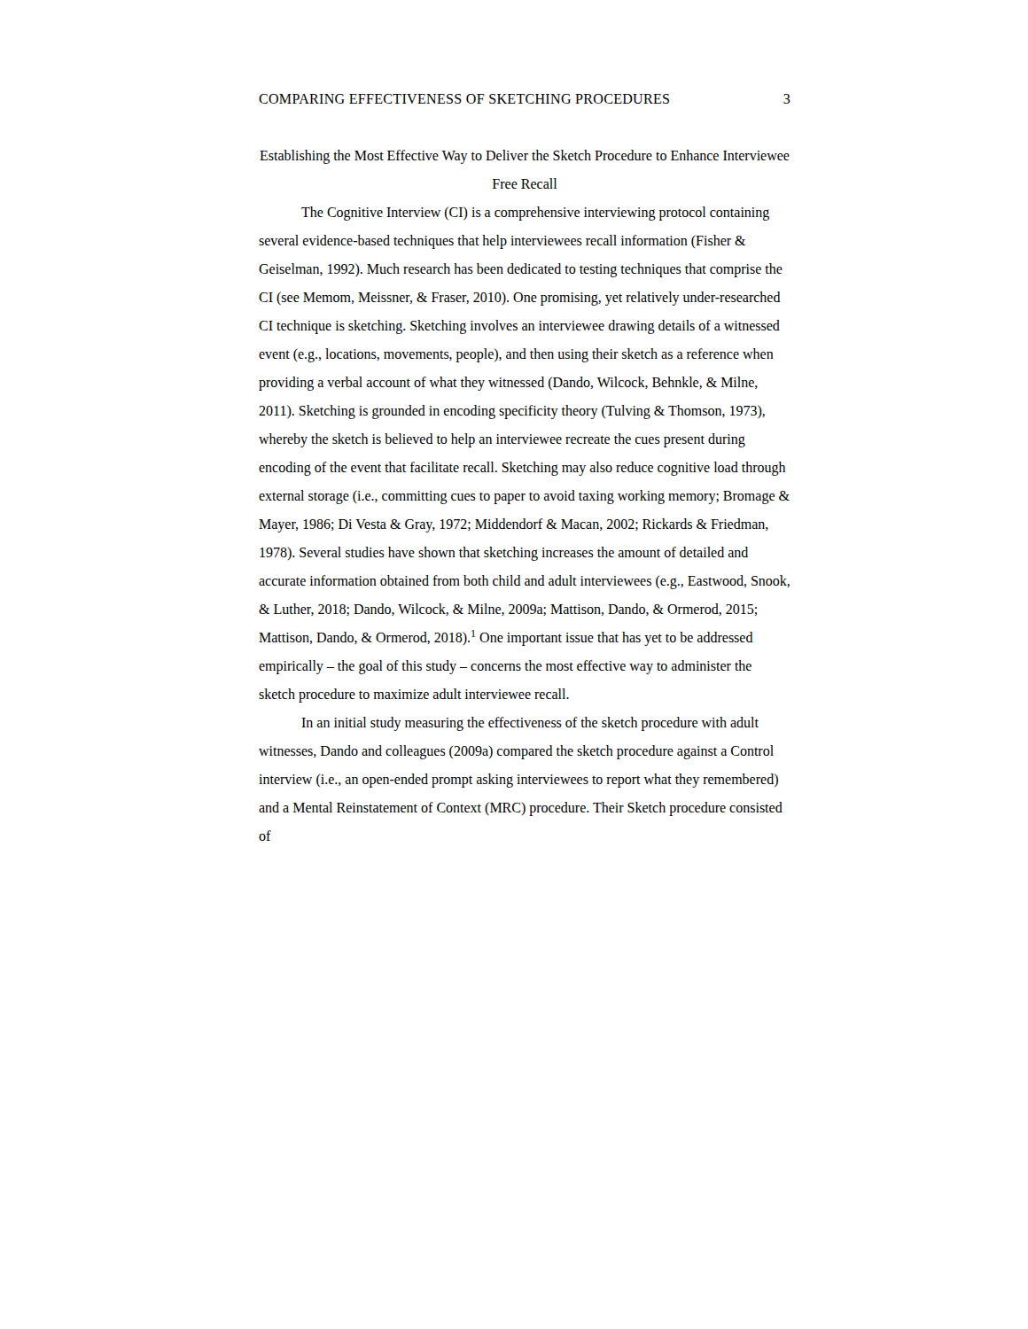Comparing Effectiveness of Sketching Procedures 3
Establishing the Most Effective Way to Deliver the Sketch Procedure to Enhance Interviewee Free Recall
The Cognitive Interview (CI) is a comprehensive interviewing protocol containing several evidence-based techniques that help interviewees recall information (Fisher & Geiselman, 1992). Much research has been dedicated to testing techniques that comprise the CI (see Memom, Meissner, & Fraser, 2010). One promising, yet relatively under-researched CI technique is sketching. Sketching involves an interviewee drawing details of a witnessed event (e.g., locations, movements, people), and then using their sketch as a reference when providing a verbal account of what they witnessed (Dando, Wilcock, Behnkle, & Milne, 2011). Sketching is grounded in encoding specificity theory (Tulving & Thomson, 1973), whereby the sketch is believed to help an interviewee recreate the cues present during encoding of the event that facilitate recall. Sketching may also reduce cognitive load through external storage (i.e., committing cues to paper to avoid taxing working memory; Bromage & Mayer, 1986; Di Vesta & Gray, 1972; Middendorf & Macan, 2002; Rickards & Friedman, 1978). Several studies have shown that sketching increases the amount of detailed and accurate information obtained from both child and adult interviewees (e.g., Eastwood, Snook, & Luther, 2018; Dando, Wilcock, & Milne, 2009a; Mattison, Dando, & Ormerod, 2015; Mattison, Dando, & Ormerod, 2018).1 One important issue that has yet to be addressed empirically – the goal of this study – concerns the most effective way to administer the sketch procedure to maximize adult interviewee recall.
In an initial study measuring the effectiveness of the sketch procedure with adult witnesses, Dando and colleagues (2009a) compared the sketch procedure against a Control interview (i.e., an open-ended prompt asking interviewees to report what they remembered) and a Mental Reinstatement of Context (MRC) procedure. Their Sketch procedure consisted of